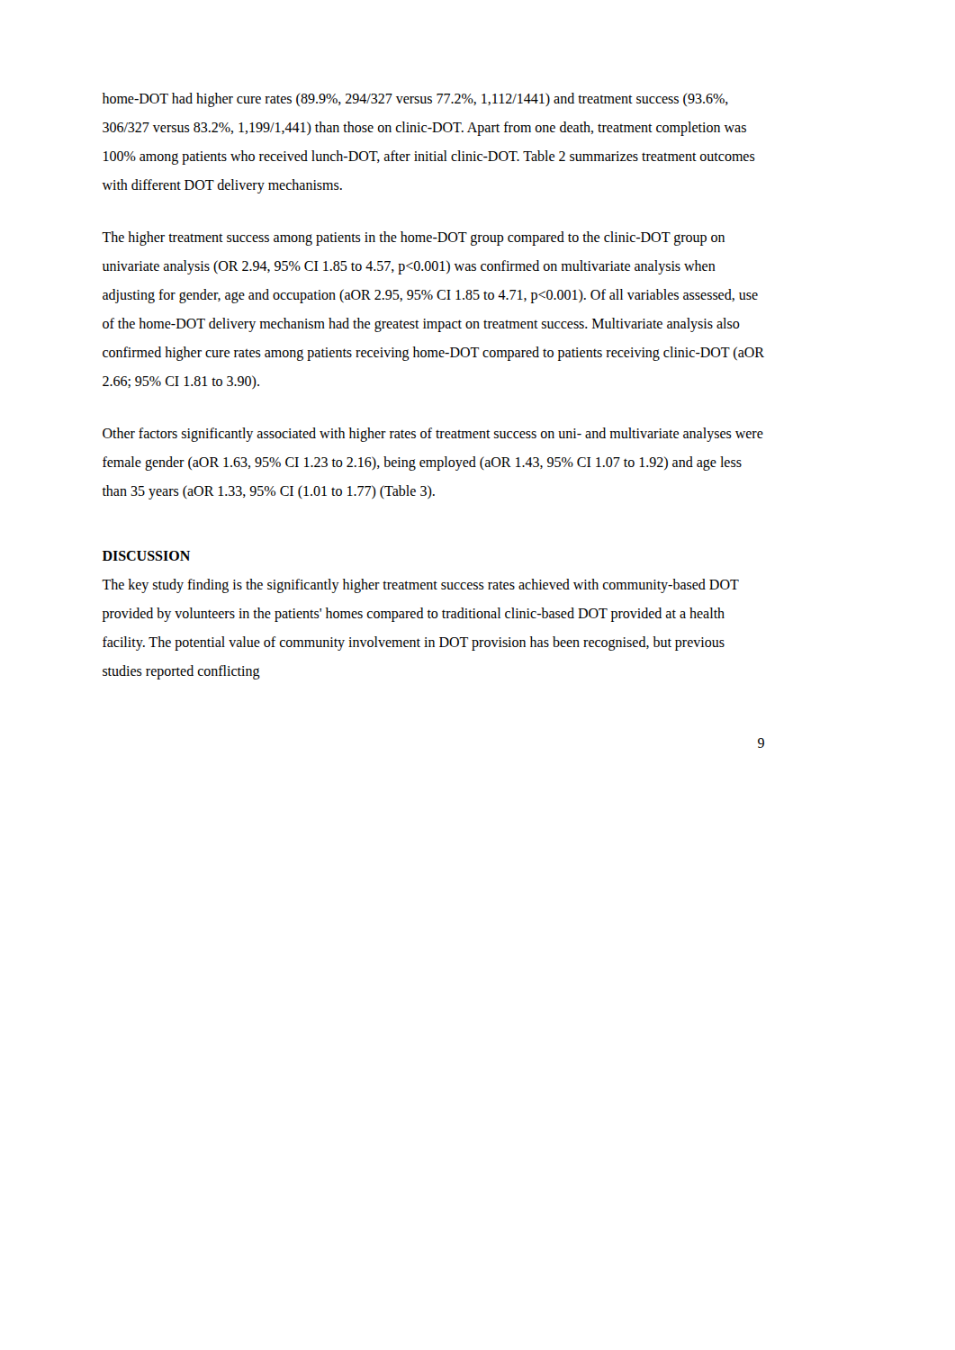home-DOT had higher cure rates (89.9%, 294/327 versus 77.2%, 1,112/1441) and treatment success (93.6%, 306/327 versus 83.2%, 1,199/1,441) than those on clinic-DOT. Apart from one death, treatment completion was 100% among patients who received lunch-DOT, after initial clinic-DOT. Table 2 summarizes treatment outcomes with different DOT delivery mechanisms.
The higher treatment success among patients in the home-DOT group compared to the clinic-DOT group on univariate analysis (OR 2.94, 95% CI 1.85 to 4.57, p<0.001) was confirmed on multivariate analysis when adjusting for gender, age and occupation (aOR 2.95, 95% CI 1.85 to 4.71, p<0.001). Of all variables assessed, use of the home-DOT delivery mechanism had the greatest impact on treatment success. Multivariate analysis also confirmed higher cure rates among patients receiving home-DOT compared to patients receiving clinic-DOT (aOR 2.66; 95% CI 1.81 to 3.90).
Other factors significantly associated with higher rates of treatment success on uni- and multivariate analyses were female gender (aOR 1.63, 95% CI 1.23 to 2.16), being employed (aOR 1.43, 95% CI 1.07 to 1.92) and age less than 35 years (aOR 1.33, 95% CI (1.01 to 1.77) (Table 3).
DISCUSSION
The key study finding is the significantly higher treatment success rates achieved with community-based DOT provided by volunteers in the patients' homes compared to traditional clinic-based DOT provided at a health facility. The potential value of community involvement in DOT provision has been recognised, but previous studies reported conflicting
9